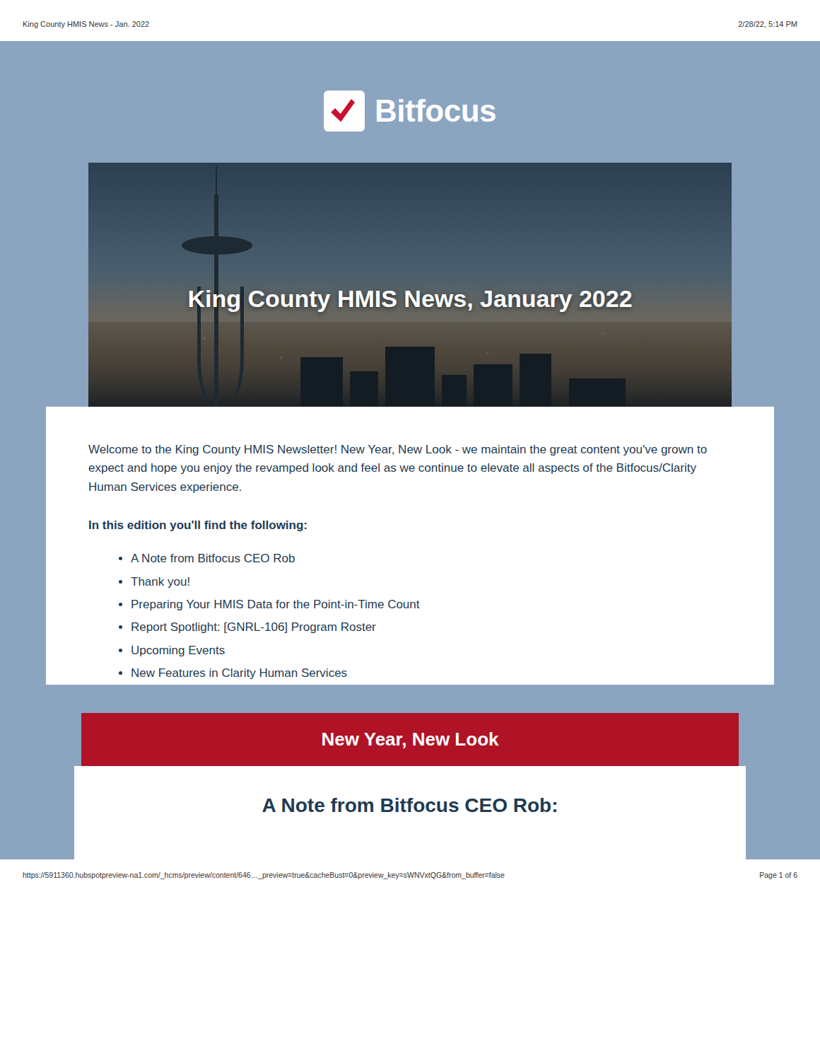King County HMIS News - Jan. 2022 2/28/22, 5:14 PM
Bitfocus
King County HMIS News, January 2022
Welcome to the King County HMIS Newsletter! New Year, New Look - we maintain the great content you've grown to expect and hope you enjoy the revamped look and feel as we continue to elevate all aspects of the Bitfocus/Clarity Human Services experience.
In this edition you'll find the following:
A Note from Bitfocus CEO Rob
Thank you!
Preparing Your HMIS Data for the Point-in-Time Count
Report Spotlight: [GNRL-106] Program Roster
Upcoming Events
New Features in Clarity Human Services
New Year, New Look
A Note from Bitfocus CEO Rob:
https://5911360.hubspotpreview-na1.com/_hcms/preview/content/646…_preview=true&cacheBust=0&preview_key=sWNVxtQG&from_buffer=false Page 1 of 6